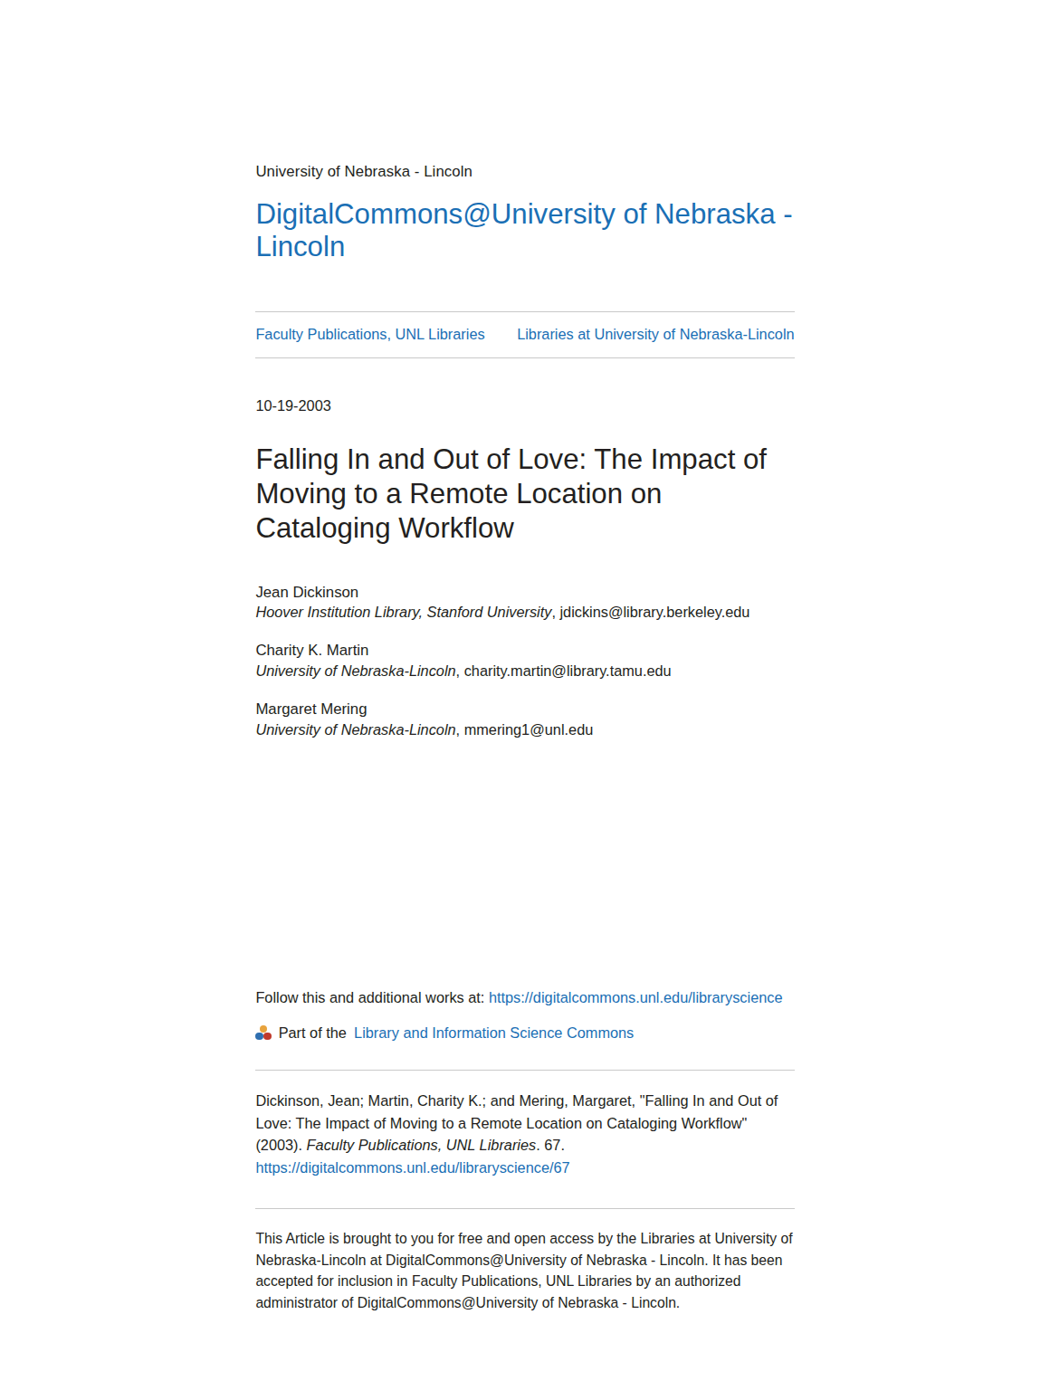University of Nebraska - Lincoln
DigitalCommons@University of Nebraska - Lincoln
Faculty Publications, UNL Libraries
Libraries at University of Nebraska-Lincoln
10-19-2003
Falling In and Out of Love: The Impact of Moving to a Remote Location on Cataloging Workflow
Jean Dickinson Hoover Institution Library, Stanford University, jdickins@library.berkeley.edu
Charity K. Martin University of Nebraska-Lincoln, charity.martin@library.tamu.edu
Margaret Mering University of Nebraska-Lincoln, mmering1@unl.edu
Follow this and additional works at: https://digitalcommons.unl.edu/libraryscience
Part of the Library and Information Science Commons
Dickinson, Jean; Martin, Charity K.; and Mering, Margaret, "Falling In and Out of Love: The Impact of Moving to a Remote Location on Cataloging Workflow" (2003). Faculty Publications, UNL Libraries. 67.
https://digitalcommons.unl.edu/libraryscience/67
This Article is brought to you for free and open access by the Libraries at University of Nebraska-Lincoln at DigitalCommons@University of Nebraska - Lincoln. It has been accepted for inclusion in Faculty Publications, UNL Libraries by an authorized administrator of DigitalCommons@University of Nebraska - Lincoln.